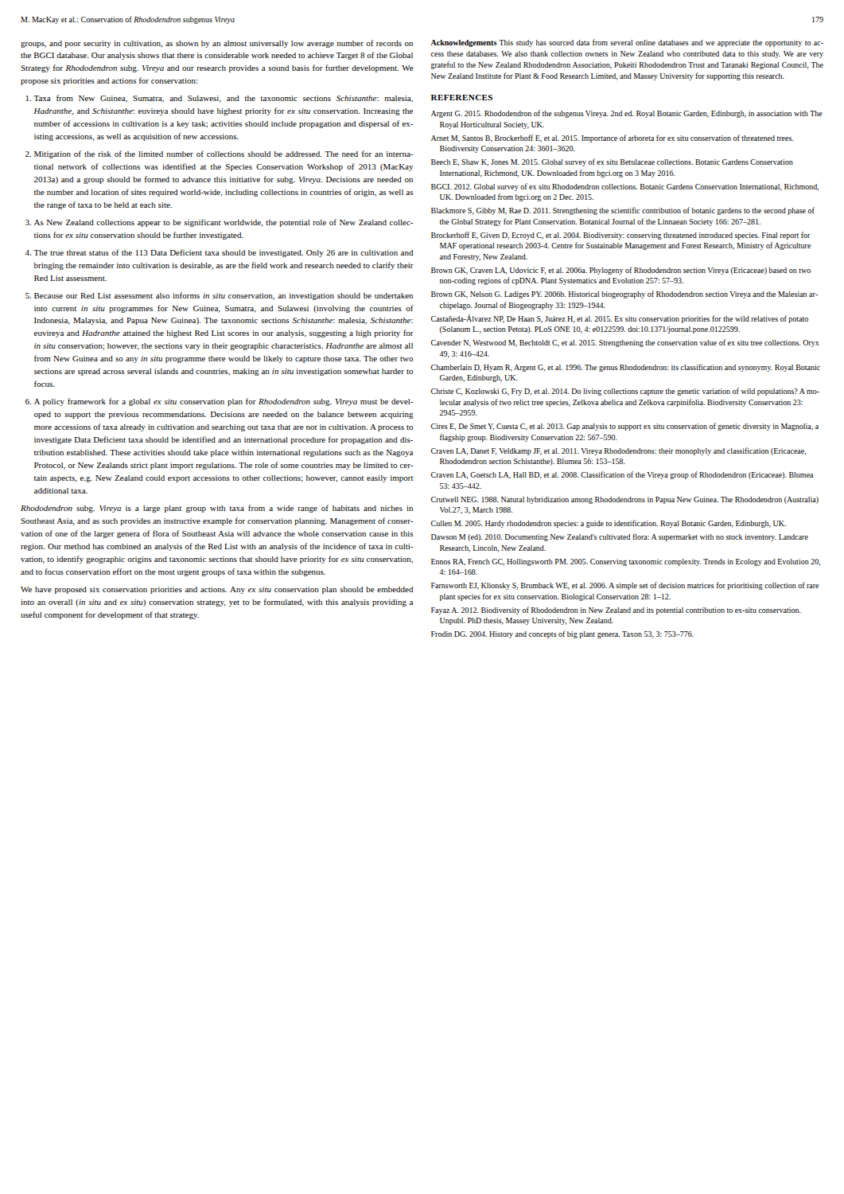M. MacKay et al.: Conservation of Rhododendron subgenus Vireya 179
groups, and poor security in cultivation, as shown by an almost universally low average number of records on the BGCI database. Our analysis shows that there is considerable work needed to achieve Target 8 of the Global Strategy for Rhododendron subg. Vireya and our research provides a sound basis for further development. We propose six priorities and actions for conservation:
Taxa from New Guinea, Sumatra, and Sulawesi, and the taxonomic sections Schistanthe: malesia, Hadranthe, and Schistanthe: euvireya should have highest priority for ex situ conservation. Increasing the number of accessions in cultivation is a key task; activities should include propagation and dispersal of existing accessions, as well as acquisition of new accessions.
Mitigation of the risk of the limited number of collections should be addressed. The need for an international network of collections was identified at the Species Conservation Workshop of 2013 (MacKay 2013a) and a group should be formed to advance this initiative for subg. Vireya. Decisions are needed on the number and location of sites required world-wide, including collections in countries of origin, as well as the range of taxa to be held at each site.
As New Zealand collections appear to be significant worldwide, the potential role of New Zealand collections for ex situ conservation should be further investigated.
The true threat status of the 113 Data Deficient taxa should be investigated. Only 26 are in cultivation and bringing the remainder into cultivation is desirable, as are the field work and research needed to clarify their Red List assessment.
Because our Red List assessment also informs in situ conservation, an investigation should be undertaken into current in situ programmes for New Guinea, Sumatra, and Sulawesi (involving the countries of Indonesia, Malaysia, and Papua New Guinea). The taxonomic sections Schistanthe: malesia, Schistanthe: euvireya and Hadranthe attained the highest Red List scores in our analysis, suggesting a high priority for in situ conservation; however, the sections vary in their geographic characteristics. Hadranthe are almost all from New Guinea and so any in situ programme there would be likely to capture those taxa. The other two sections are spread across several islands and countries, making an in situ investigation somewhat harder to focus.
A policy framework for a global ex situ conservation plan for Rhododendron subg. Vireya must be developed to support the previous recommendations. Decisions are needed on the balance between acquiring more accessions of taxa already in cultivation and searching out taxa that are not in cultivation. A process to investigate Data Deficient taxa should be identified and an international procedure for propagation and distribution established. These activities should take place within international regulations such as the Nagoya Protocol, or New Zealands strict plant import regulations. The role of some countries may be limited to certain aspects, e.g. New Zealand could export accessions to other collections; however, cannot easily import additional taxa.
Rhododendron subg. Vireya is a large plant group with taxa from a wide range of habitats and niches in Southeast Asia, and as such provides an instructive example for conservation planning. Management of conservation of one of the larger genera of flora of Southeast Asia will advance the whole conservation cause in this region. Our method has combined an analysis of the Red List with an analysis of the incidence of taxa in cultivation, to identify geographic origins and taxonomic sections that should have priority for ex situ conservation, and to focus conservation effort on the most urgent groups of taxa within the subgenus.
We have proposed six conservation priorities and actions. Any ex situ conservation plan should be embedded into an overall (in situ and ex situ) conservation strategy, yet to be formulated, with this analysis providing a useful component for development of that strategy.
Acknowledgements This study has sourced data from several online databases and we appreciate the opportunity to access these databases. We also thank collection owners in New Zealand who contributed data to this study. We are very grateful to the New Zealand Rhododendron Association, Pukeiti Rhododendron Trust and Taranaki Regional Council, The New Zealand Institute for Plant & Food Research Limited, and Massey University for supporting this research.
References
Argent G. 2015. Rhododendron of the subgenus Vireya. 2nd ed. Royal Botanic Garden, Edinburgh, in association with The Royal Horticultural Society, UK.
Arnet M, Santos B, Brockerhoff E, et al. 2015. Importance of arboreta for ex situ conservation of threatened trees. Biodiversity Conservation 24: 3601–3620.
Beech E, Shaw K, Jones M. 2015. Global survey of ex situ Betulaceae collections. Botanic Gardens Conservation International, Richmond, UK. Downloaded from bgci.org on 3 May 2016.
BGCI. 2012. Global survey of ex situ Rhododendron collections. Botanic Gardens Conservation International, Richmond, UK. Downloaded from bgci.org on 2 Dec. 2015.
Blackmore S, Gibby M, Rae D. 2011. Strengthening the scientific contribution of botanic gardens to the second phase of the Global Strategy for Plant Conservation. Botanical Journal of the Linnaean Society 166: 267–281.
Brockerhoff E, Given D, Ecroyd C, et al. 2004. Biodiversity: conserving threatened introduced species. Final report for MAF operational research 2003-4. Centre for Sustainable Management and Forest Research, Ministry of Agriculture and Forestry, New Zealand.
Brown GK, Craven LA, Udovicic F, et al. 2006a. Phylogeny of Rhododendron section Vireya (Ericaceae) based on two non-coding regions of cpDNA. Plant Systematics and Evolution 257: 57–93.
Brown GK, Nelson G. Ladiges PY. 2006b. Historical biogeography of Rhododendron section Vireya and the Malesian archipelago. Journal of Biogeography 33: 1929–1944.
Castañeda-Álvarez NP, De Haan S, Juárez H, et al. 2015. Ex situ conservation priorities for the wild relatives of potato (Solanum L., section Petota). PLoS ONE 10, 4: e0122599. doi:10.1371/journal.pone.0122599.
Cavender N, Westwood M, Bechtoldt C, et al. 2015. Strengthening the conservation value of ex situ tree collections. Oryx 49, 3: 416–424.
Chamberlain D, Hyam R, Argent G, et al. 1996. The genus Rhododendron: its classification and synonymy. Royal Botanic Garden, Edinburgh, UK.
Christe C, Kozlowski G, Fry D, et al. 2014. Do living collections capture the genetic variation of wild populations? A molecular analysis of two relict tree species, Zelkova abelica and Zelkova carpinifolia. Biodiversity Conservation 23: 2945–2959.
Cires E, De Smet Y, Cuesta C, et al. 2013. Gap analysis to support ex situ conservation of genetic diversity in Magnolia, a flagship group. Biodiversity Conservation 22: 567–590.
Craven LA, Danet F, Veldkamp JF, et al. 2011. Vireya Rhododendrons: their monophyly and classification (Ericaceae, Rhododendron section Schistanthe). Blumea 56: 153–158.
Craven LA, Goetsch LA, Hall BD, et al. 2008. Classification of the Vireya group of Rhododendron (Ericaceae). Blumea 53: 435–442.
Crutwell NEG. 1988. Natural hybridization among Rhododendrons in Papua New Guinea. The Rhododendron (Australia) Vol.27, 3, March 1988.
Cullen M. 2005. Hardy rhododendron species: a guide to identification. Royal Botanic Garden, Edinburgh, UK.
Dawson M (ed). 2010. Documenting New Zealand's cultivated flora: A supermarket with no stock inventory. Landcare Research, Lincoln, New Zealand.
Ennos RA, French GC, Hollingsworth PM. 2005. Conserving taxonomic complexity. Trends in Ecology and Evolution 20, 4: 164–168.
Farnsworth EJ, Klionsky S, Brumback WE, et al. 2006. A simple set of decision matrices for prioritising collection of rare plant species for ex situ conservation. Biological Conservation 28: 1–12.
Fayaz A. 2012. Biodiversity of Rhododendron in New Zealand and its potential contribution to ex-situ conservation. Unpubl. PhD thesis, Massey University, New Zealand.
Frodin DG. 2004. History and concepts of big plant genera. Taxon 53, 3: 753–776.